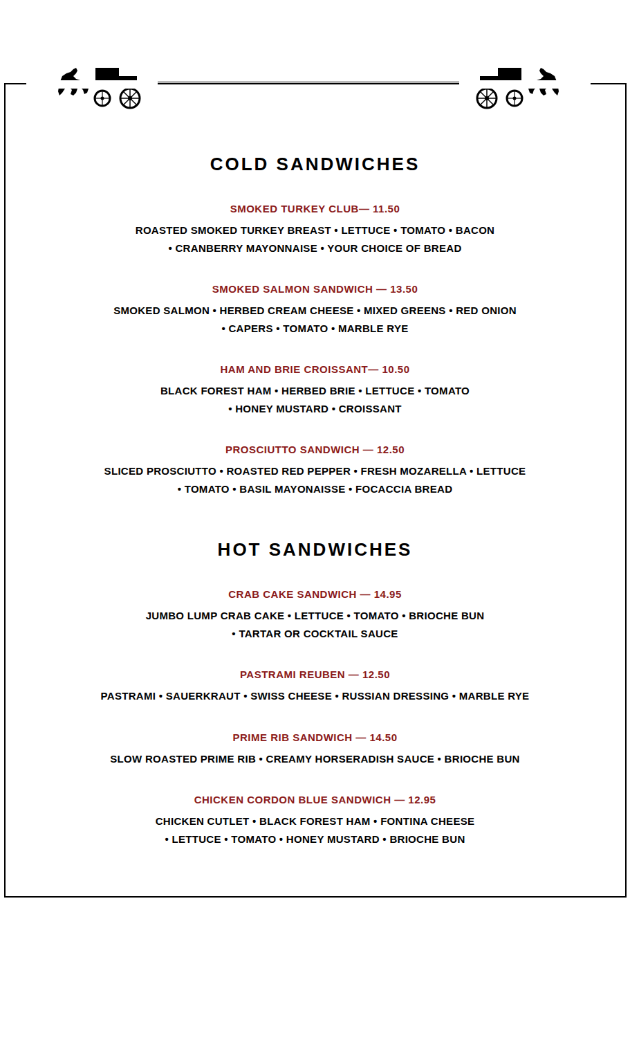COLD SANDWICHES
SMOKED TURKEY CLUB— 11.50
ROASTED SMOKED TURKEY BREAST • LETTUCE • TOMATO • BACON • CRANBERRY MAYONNAISE • YOUR CHOICE OF BREAD
SMOKED SALMON SANDWICH — 13.50
SMOKED SALMON • HERBED CREAM CHEESE • MIXED GREENS • RED ONION • CAPERS • TOMATO • MARBLE RYE
HAM AND BRIE CROISSANT— 10.50
BLACK FOREST HAM • HERBED BRIE • LETTUCE • TOMATO • HONEY MUSTARD • CROISSANT
PROSCIUTTO SANDWICH — 12.50
SLICED PROSCIUTTO • ROASTED RED PEPPER • FRESH MOZARELLA • LETTUCE • TOMATO • BASIL MAYONAISSE • FOCACCIA BREAD
HOT SANDWICHES
CRAB CAKE SANDWICH — 14.95
JUMBO LUMP CRAB CAKE • LETTUCE • TOMATO • BRIOCHE BUN • TARTAR OR COCKTAIL SAUCE
PASTRAMI REUBEN — 12.50
PASTRAMI • SAUERKRAUT • SWISS CHEESE • RUSSIAN DRESSING • MARBLE RYE
PRIME RIB SANDWICH — 14.50
SLOW ROASTED PRIME RIB • CREAMY HORSERADISH SAUCE • BRIOCHE BUN
CHICKEN CORDON BLUE SANDWICH — 12.95
CHICKEN CUTLET • BLACK FOREST HAM • FONTINA CHEESE • LETTUCE • TOMATO • HONEY MUSTARD • BRIOCHE BUN